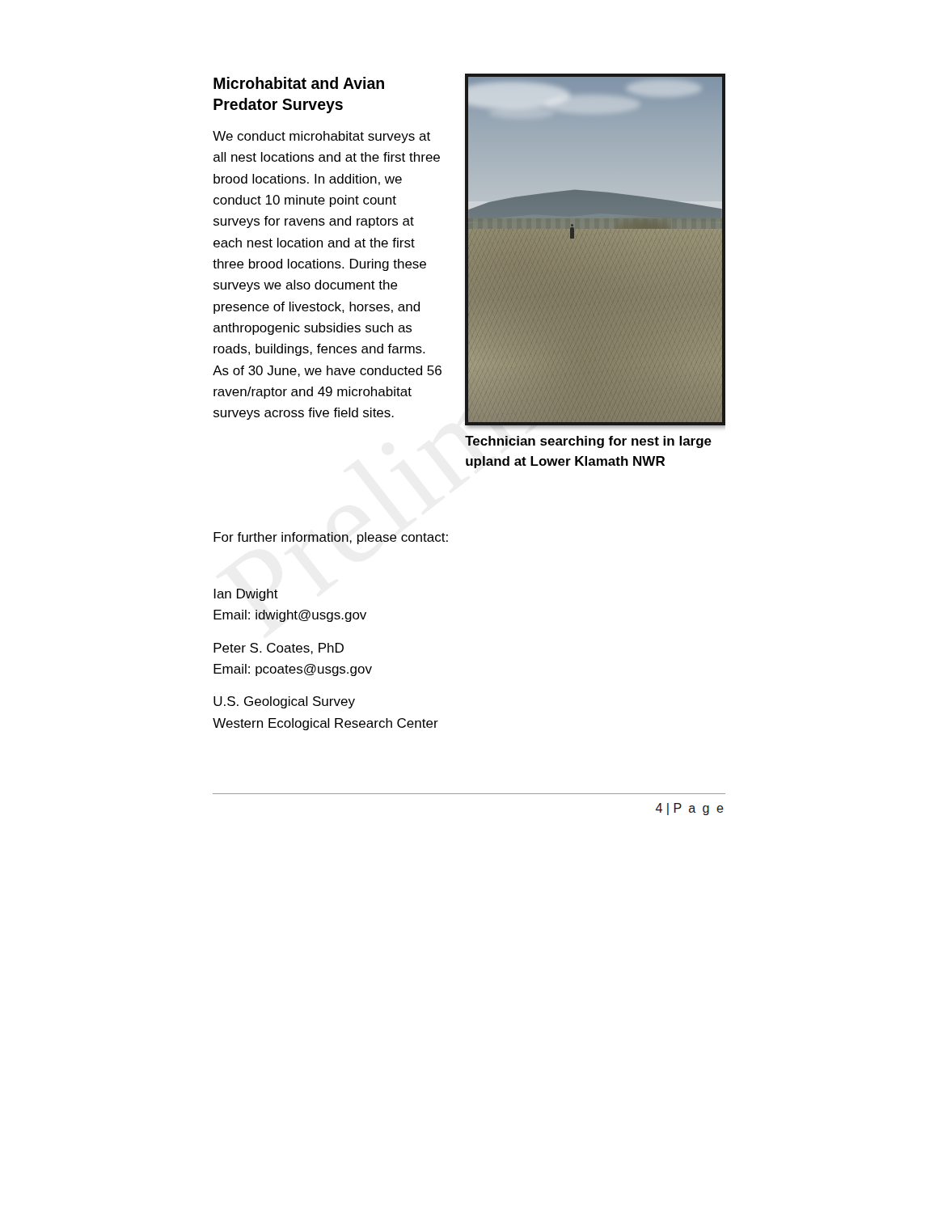Preliminary
Technician searching for nest in large upland at Lower Klamath NWR
Microhabitat and Avian Predator Surveys
We conduct microhabitat surveys at all nest locations and at the first three brood locations. In addition, we conduct 10 minute point count surveys for ravens and raptors at each nest location and at the first three brood locations. During these surveys we also document the presence of livestock, horses, and anthropogenic subsidies such as roads, buildings, fences and farms. As of 30 June, we have conducted 56 raven/raptor and 49 microhabitat surveys across five field sites.
For further information, please contact:
Ian Dwight
Email: idwight@usgs.gov
Peter S. Coates, PhD
Email: pcoates@usgs.gov
U.S. Geological Survey
Western Ecological Research Center
4 | P a g e